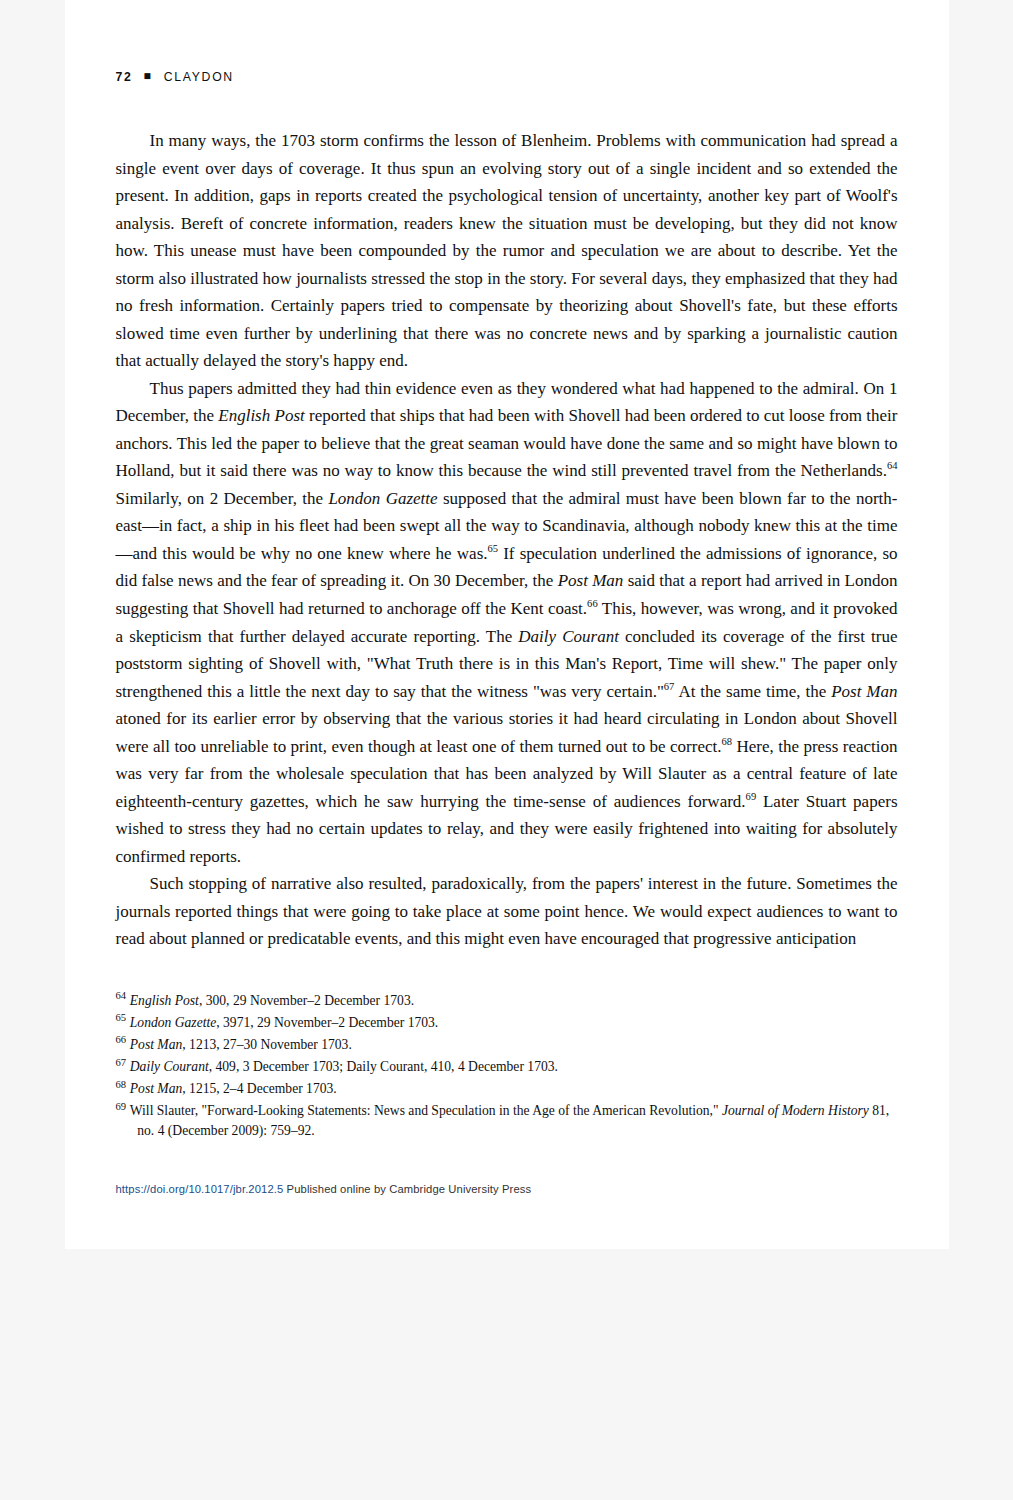72■Claydon
In many ways, the 1703 storm confirms the lesson of Blenheim. Problems with communication had spread a single event over days of coverage. It thus spun an evolving story out of a single incident and so extended the present. In addition, gaps in reports created the psychological tension of uncertainty, another key part of Woolf's analysis. Bereft of concrete information, readers knew the situation must be developing, but they did not know how. This unease must have been compounded by the rumor and speculation we are about to describe. Yet the storm also illustrated how journalists stressed the stop in the story. For several days, they emphasized that they had no fresh information. Certainly papers tried to compensate by theorizing about Shovell's fate, but these efforts slowed time even further by underlining that there was no concrete news and by sparking a journalistic caution that actually delayed the story's happy end.
Thus papers admitted they had thin evidence even as they wondered what had happened to the admiral. On 1 December, the English Post reported that ships that had been with Shovell had been ordered to cut loose from their anchors. This led the paper to believe that the great seaman would have done the same and so might have blown to Holland, but it said there was no way to know this because the wind still prevented travel from the Netherlands.64 Similarly, on 2 December, the London Gazette supposed that the admiral must have been blown far to the northeast—in fact, a ship in his fleet had been swept all the way to Scandinavia, although nobody knew this at the time—and this would be why no one knew where he was.65 If speculation underlined the admissions of ignorance, so did false news and the fear of spreading it. On 30 December, the Post Man said that a report had arrived in London suggesting that Shovell had returned to anchorage off the Kent coast.66 This, however, was wrong, and it provoked a skepticism that further delayed accurate reporting. The Daily Courant concluded its coverage of the first true poststorm sighting of Shovell with, "What Truth there is in this Man's Report, Time will shew." The paper only strengthened this a little the next day to say that the witness "was very certain."67 At the same time, the Post Man atoned for its earlier error by observing that the various stories it had heard circulating in London about Shovell were all too unreliable to print, even though at least one of them turned out to be correct.68 Here, the press reaction was very far from the wholesale speculation that has been analyzed by Will Slauter as a central feature of late eighteenth-century gazettes, which he saw hurrying the time-sense of audiences forward.69 Later Stuart papers wished to stress they had no certain updates to relay, and they were easily frightened into waiting for absolutely confirmed reports.
Such stopping of narrative also resulted, paradoxically, from the papers' interest in the future. Sometimes the journals reported things that were going to take place at some point hence. We would expect audiences to want to read about planned or predicatable events, and this might even have encouraged that progressive anticipation
English Post, 300, 29 November–2 December 1703.
London Gazette, 3971, 29 November–2 December 1703.
Post Man, 1213, 27–30 November 1703.
Daily Courant, 409, 3 December 1703; Daily Courant, 410, 4 December 1703.
Post Man, 1215, 2–4 December 1703.
Will Slauter, "Forward-Looking Statements: News and Speculation in the Age of the American Revolution," Journal of Modern History 81, no. 4 (December 2009): 759–92.
https://doi.org/10.1017/jbr.2012.5 Published online by Cambridge University Press